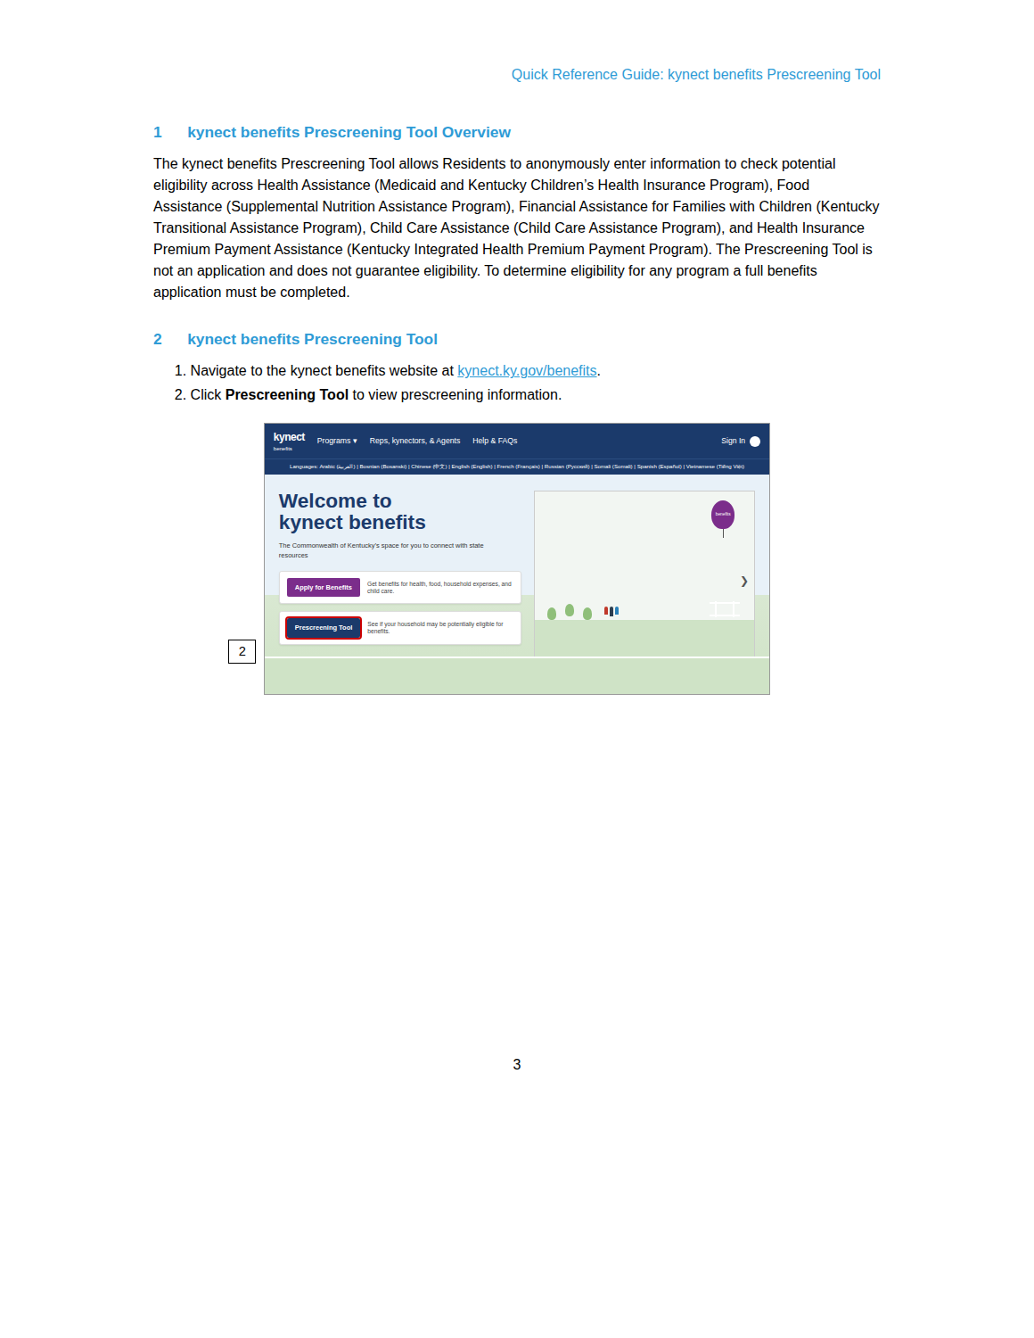Quick Reference Guide: kynect benefits Prescreening Tool
1kynect benefits Prescreening Tool Overview
The kynect benefits Prescreening Tool allows Residents to anonymously enter information to check potential eligibility across Health Assistance (Medicaid and Kentucky Children’s Health Insurance Program), Food Assistance (Supplemental Nutrition Assistance Program), Financial Assistance for Families with Children (Kentucky Transitional Assistance Program), Child Care Assistance (Child Care Assistance Program), and Health Insurance Premium Payment Assistance (Kentucky Integrated Health Premium Payment Program). The Prescreening Tool is not an application and does not guarantee eligibility. To determine eligibility for any program a full benefits application must be completed.
2kynect benefits Prescreening Tool
Navigate to the kynect benefits website at kynect.ky.gov/benefits.
Click Prescreening Tool to view prescreening information.
2
kynectbenefits
Programs ▾ Reps, kynectors, & Agents Help & FAQs Sign In
Languages: Arabic (العربية) | Bosnian (Bosanski) | Chinese (中文) | English (English) | French (Français) | Russian (Русский) | Somali (Somali) | Spanish (Español) | Vietnamese (Tiếng Việt)
Welcome to
kynect benefits
The Commonwealth of Kentucky’s space for you to connect with state resources
Apply for Benefits Get benefits for health, food, household expenses, and child care.
Prescreening Tool See if your household may be potentially eligible for benefits.
benefits
❯
3